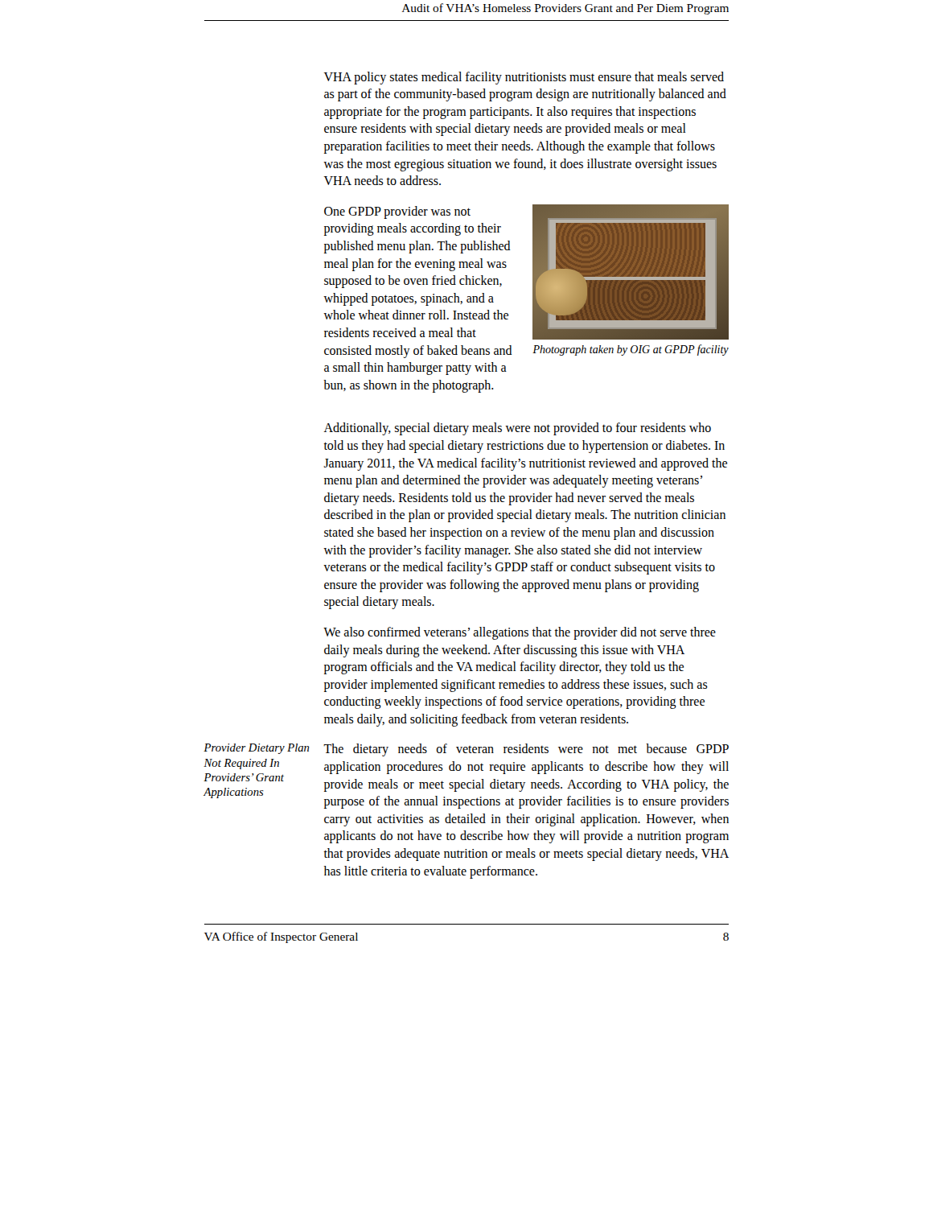Audit of VHA’s Homeless Providers Grant and Per Diem Program
VHA policy states medical facility nutritionists must ensure that meals served as part of the community-based program design are nutritionally balanced and appropriate for the program participants. It also requires that inspections ensure residents with special dietary needs are provided meals or meal preparation facilities to meet their needs. Although the example that follows was the most egregious situation we found, it does illustrate oversight issues VHA needs to address.
Photograph taken by OIG at GPDP facility
One GPDP provider was not providing meals according to their published menu plan. The published meal plan for the evening meal was supposed to be oven fried chicken, whipped potatoes, spinach, and a whole wheat dinner roll. Instead the residents received a meal that consisted mostly of baked beans and a small thin hamburger patty with a bun, as shown in the photograph.
Additionally, special dietary meals were not provided to four residents who told us they had special dietary restrictions due to hypertension or diabetes. In January 2011, the VA medical facility’s nutritionist reviewed and approved the menu plan and determined the provider was adequately meeting veterans’ dietary needs. Residents told us the provider had never served the meals described in the plan or provided special dietary meals. The nutrition clinician stated she based her inspection on a review of the menu plan and discussion with the provider’s facility manager. She also stated she did not interview veterans or the medical facility’s GPDP staff or conduct subsequent visits to ensure the provider was following the approved menu plans or providing special dietary meals.
We also confirmed veterans’ allegations that the provider did not serve three daily meals during the weekend. After discussing this issue with VHA program officials and the VA medical facility director, they told us the provider implemented significant remedies to address these issues, such as conducting weekly inspections of food service operations, providing three meals daily, and soliciting feedback from veteran residents.
Provider Dietary Plan Not Required In Providers’ Grant Applications
The dietary needs of veteran residents were not met because GPDP application procedures do not require applicants to describe how they will provide meals or meet special dietary needs. According to VHA policy, the purpose of the annual inspections at provider facilities is to ensure providers carry out activities as detailed in their original application. However, when applicants do not have to describe how they will provide a nutrition program that provides adequate nutrition or meals or meets special dietary needs, VHA has little criteria to evaluate performance.
VA Office of Inspector General 8